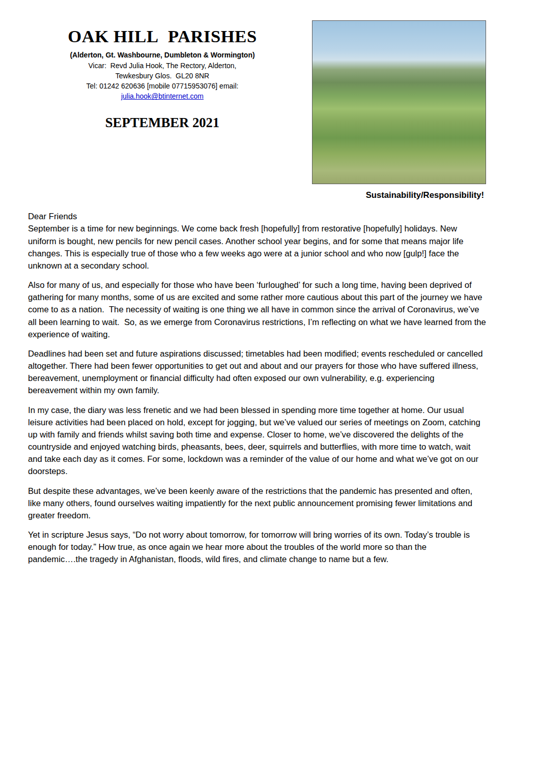OAK HILL PARISHES
(Alderton, Gt. Washbourne, Dumbleton & Wormington)
Vicar: Revd Julia Hook, The Rectory, Alderton,
Tewkesbury Glos. GL20 8NR
Tel: 01242 620636 [mobile 07715953076] email:
julia.hook@btinternet.com
SEPTEMBER 2021
Sustainability/Responsibility!
Dear Friends
September is a time for new beginnings. We come back fresh [hopefully] from restorative [hopefully] holidays. New uniform is bought, new pencils for new pencil cases. Another school year begins, and for some that means major life changes. This is especially true of those who a few weeks ago were at a junior school and who now [gulp!] face the unknown at a secondary school.
Also for many of us, and especially for those who have been ‘furloughed’ for such a long time, having been deprived of gathering for many months, some of us are excited and some rather more cautious about this part of the journey we have come to as a nation. The necessity of waiting is one thing we all have in common since the arrival of Coronavirus, we’ve all been learning to wait. So, as we emerge from Coronavirus restrictions, I’m reflecting on what we have learned from the experience of waiting.
Deadlines had been set and future aspirations discussed; timetables had been modified; events rescheduled or cancelled altogether. There had been fewer opportunities to get out and about and our prayers for those who have suffered illness, bereavement, unemployment or financial difficulty had often exposed our own vulnerability, e.g. experiencing bereavement within my own family.
In my case, the diary was less frenetic and we had been blessed in spending more time together at home. Our usual leisure activities had been placed on hold, except for jogging, but we’ve valued our series of meetings on Zoom, catching up with family and friends whilst saving both time and expense. Closer to home, we’ve discovered the delights of the countryside and enjoyed watching birds, pheasants, bees, deer, squirrels and butterflies, with more time to watch, wait and take each day as it comes. For some, lockdown was a reminder of the value of our home and what we’ve got on our doorsteps.
But despite these advantages, we’ve been keenly aware of the restrictions that the pandemic has presented and often, like many others, found ourselves waiting impatiently for the next public announcement promising fewer limitations and greater freedom.
Yet in scripture Jesus says, “Do not worry about tomorrow, for tomorrow will bring worries of its own. Today’s trouble is enough for today.” How true, as once again we hear more about the troubles of the world more so than the pandemic….the tragedy in Afghanistan, floods, wild fires, and climate change to name but a few.